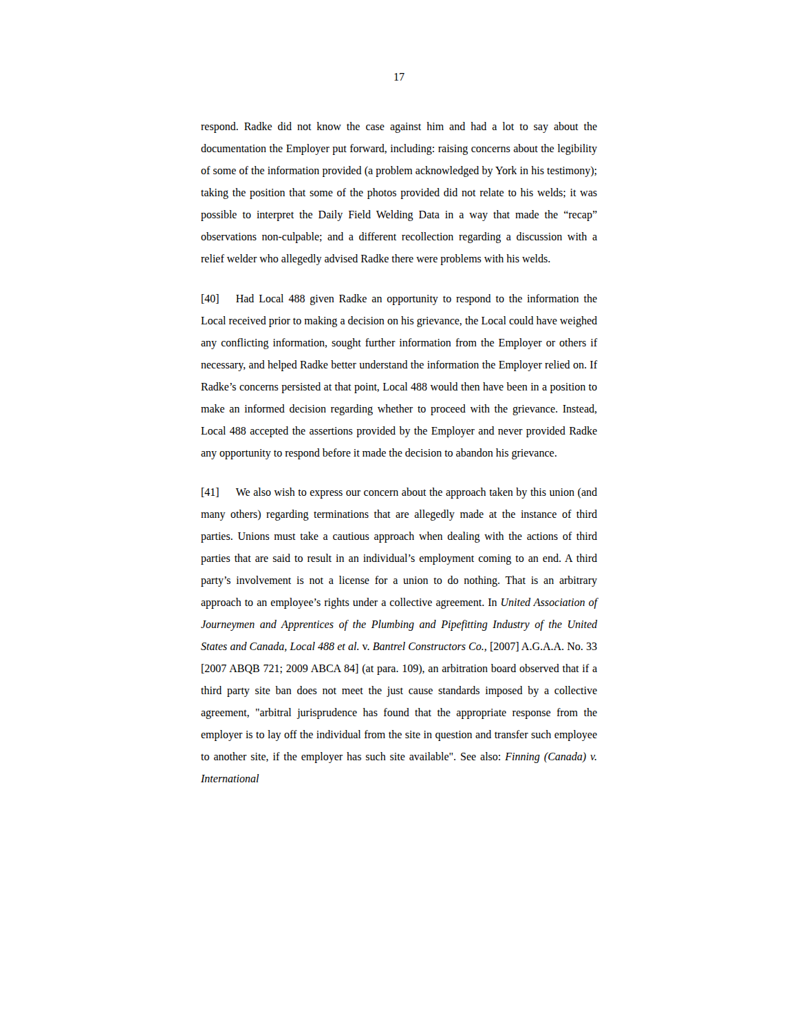17
respond. Radke did not know the case against him and had a lot to say about the documentation the Employer put forward, including: raising concerns about the legibility of some of the information provided (a problem acknowledged by York in his testimony); taking the position that some of the photos provided did not relate to his welds; it was possible to interpret the Daily Field Welding Data in a way that made the “recap” observations non-culpable; and a different recollection regarding a discussion with a relief welder who allegedly advised Radke there were problems with his welds.
[40] Had Local 488 given Radke an opportunity to respond to the information the Local received prior to making a decision on his grievance, the Local could have weighed any conflicting information, sought further information from the Employer or others if necessary, and helped Radke better understand the information the Employer relied on. If Radke’s concerns persisted at that point, Local 488 would then have been in a position to make an informed decision regarding whether to proceed with the grievance. Instead, Local 488 accepted the assertions provided by the Employer and never provided Radke any opportunity to respond before it made the decision to abandon his grievance.
[41] We also wish to express our concern about the approach taken by this union (and many others) regarding terminations that are allegedly made at the instance of third parties. Unions must take a cautious approach when dealing with the actions of third parties that are said to result in an individual’s employment coming to an end. A third party’s involvement is not a license for a union to do nothing. That is an arbitrary approach to an employee’s rights under a collective agreement. In United Association of Journeymen and Apprentices of the Plumbing and Pipefitting Industry of the United States and Canada, Local 488 et al. v. Bantrel Constructors Co., [2007] A.G.A.A. No. 33 [2007 ABQB 721; 2009 ABCA 84] (at para. 109), an arbitration board observed that if a third party site ban does not meet the just cause standards imposed by a collective agreement, "arbitral jurisprudence has found that the appropriate response from the employer is to lay off the individual from the site in question and transfer such employee to another site, if the employer has such site available". See also: Finning (Canada) v. International